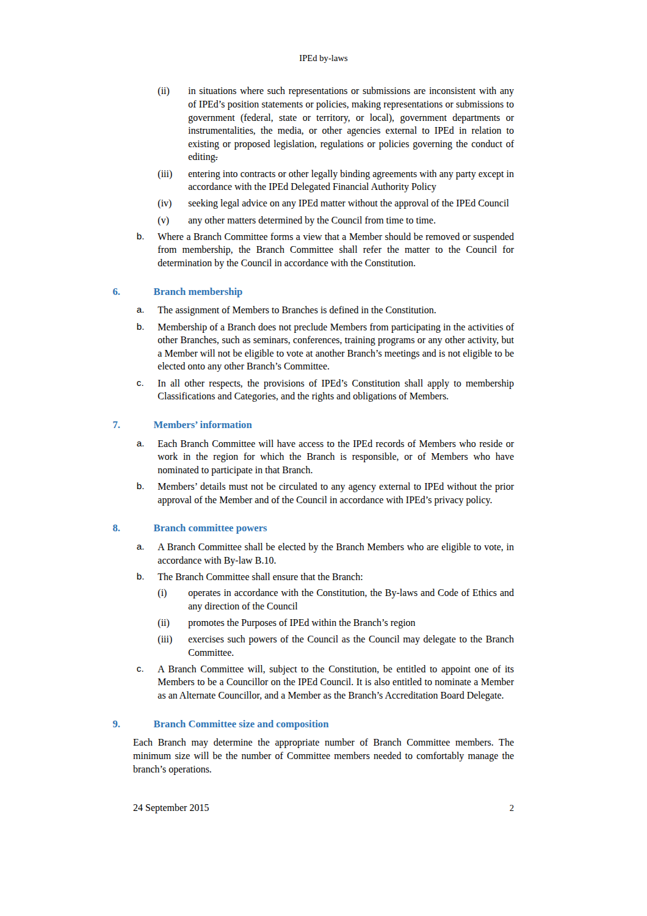IPEd by-laws
(ii) in situations where such representations or submissions are inconsistent with any of IPEd’s position statements or policies, making representations or submissions to government (federal, state or territory, or local), government departments or instrumentalities, the media, or other agencies external to IPEd in relation to existing or proposed legislation, regulations or policies governing the conduct of editing.
(iii) entering into contracts or other legally binding agreements with any party except in accordance with the IPEd Delegated Financial Authority Policy
(iv) seeking legal advice on any IPEd matter without the approval of the IPEd Council
(v) any other matters determined by the Council from time to time.
b. Where a Branch Committee forms a view that a Member should be removed or suspended from membership, the Branch Committee shall refer the matter to the Council for determination by the Council in accordance with the Constitution.
6. Branch membership
a. The assignment of Members to Branches is defined in the Constitution.
b. Membership of a Branch does not preclude Members from participating in the activities of other Branches, such as seminars, conferences, training programs or any other activity, but a Member will not be eligible to vote at another Branch’s meetings and is not eligible to be elected onto any other Branch’s Committee.
c. In all other respects, the provisions of IPEd’s Constitution shall apply to membership Classifications and Categories, and the rights and obligations of Members.
7. Members’ information
a. Each Branch Committee will have access to the IPEd records of Members who reside or work in the region for which the Branch is responsible, or of Members who have nominated to participate in that Branch.
b. Members’ details must not be circulated to any agency external to IPEd without the prior approval of the Member and of the Council in accordance with IPEd’s privacy policy.
8. Branch committee powers
a. A Branch Committee shall be elected by the Branch Members who are eligible to vote, in accordance with By-law B.10.
b. The Branch Committee shall ensure that the Branch:
(i) operates in accordance with the Constitution, the By-laws and Code of Ethics and any direction of the Council
(ii) promotes the Purposes of IPEd within the Branch’s region
(iii) exercises such powers of the Council as the Council may delegate to the Branch Committee.
c. A Branch Committee will, subject to the Constitution, be entitled to appoint one of its Members to be a Councillor on the IPEd Council. It is also entitled to nominate a Member as an Alternate Councillor, and a Member as the Branch’s Accreditation Board Delegate.
9. Branch Committee size and composition
Each Branch may determine the appropriate number of Branch Committee members. The minimum size will be the number of Committee members needed to comfortably manage the branch’s operations.
24 September 2015
2